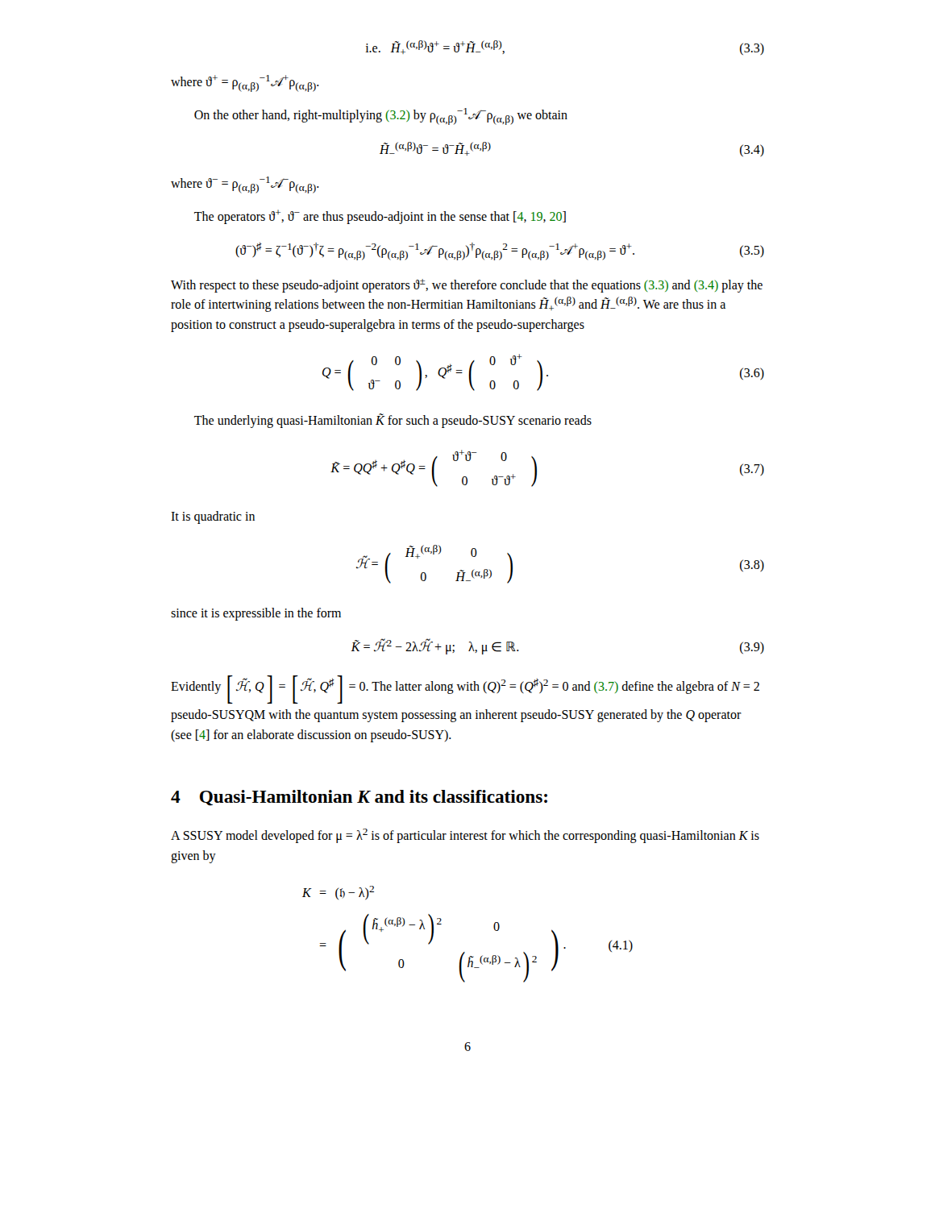i.e. H̃+(α,β)ϑ+ = ϑ+H̃−(α,β),
(3.3)
where ϑ+ = ρ(α,β)−1𝒜+ρ(α,β).
On the other hand, right-multiplying (3.2) by ρ(α,β)−1𝒜−ρ(α,β) we obtain
H̃−(α,β)ϑ− = ϑ−H̃+(α,β)
(3.4)
where ϑ− = ρ(α,β)−1𝒜−ρ(α,β).
The operators ϑ+, ϑ− are thus pseudo-adjoint in the sense that [4, 19, 20]
(ϑ−)♯ = ζ−1(ϑ−)†ζ = ρ(α,β)−2(ρ(α,β)−1𝒜−ρ(α,β))†ρ(α,β)2 = ρ(α,β)−1𝒜+ρ(α,β) = ϑ+.
(3.5)
With respect to these pseudo-adjoint operators ϑ±, we therefore conclude that the equations (3.3) and (3.4) play the role of intertwining relations between the non-Hermitian Hamiltonians H̃+(α,β) and H̃−(α,β). We are thus in a position to construct a pseudo-superalgebra in terms of the pseudo-supercharges
Q = (
| 0 | 0 |
| ϑ − | 0 |
), Q♯ = (
| 0 | ϑ + |
| 0 | 0 |
).
(3.6)
The underlying quasi-Hamiltonian K̃ for such a pseudo-SUSY scenario reads
K̃ = QQ♯ + Q♯Q = (
| ϑ + ϑ − | 0 |
| 0 | ϑ − ϑ + |
)
(3.7)
It is quadratic in
ℋ̃ = (
| H̃ + (α,β) | 0 |
| 0 | H̃ − (α,β) |
)
(3.8)
since it is expressible in the form
K̃ = ℋ̃2 − 2λℋ̃ + μ; λ, μ ∈ ℝ.
(3.9)
Evidently [ℋ̃, Q] = [ℋ̃, Q♯] = 0. The latter along with (Q)2 = (Q♯)2 = 0 and (3.7) define the algebra of N = 2 pseudo-SUSYQM with the quantum system possessing an inherent pseudo-SUSY generated by the Q operator (see [4] for an elaborate discussion on pseudo-SUSY).
4 Quasi-Hamiltonian K and its classifications:
A SSUSY model developed for μ = λ2 is of particular interest for which the corresponding quasi-Hamiltonian K is given by
| K | = | (𝔥 − λ) 2 | |
| | = | ( / ( h̃ + (α,β) − λ ) 2 / 0 / / 0 / ( h̃ − (α,β) − λ ) 2 / ) . | (4.1) |
6